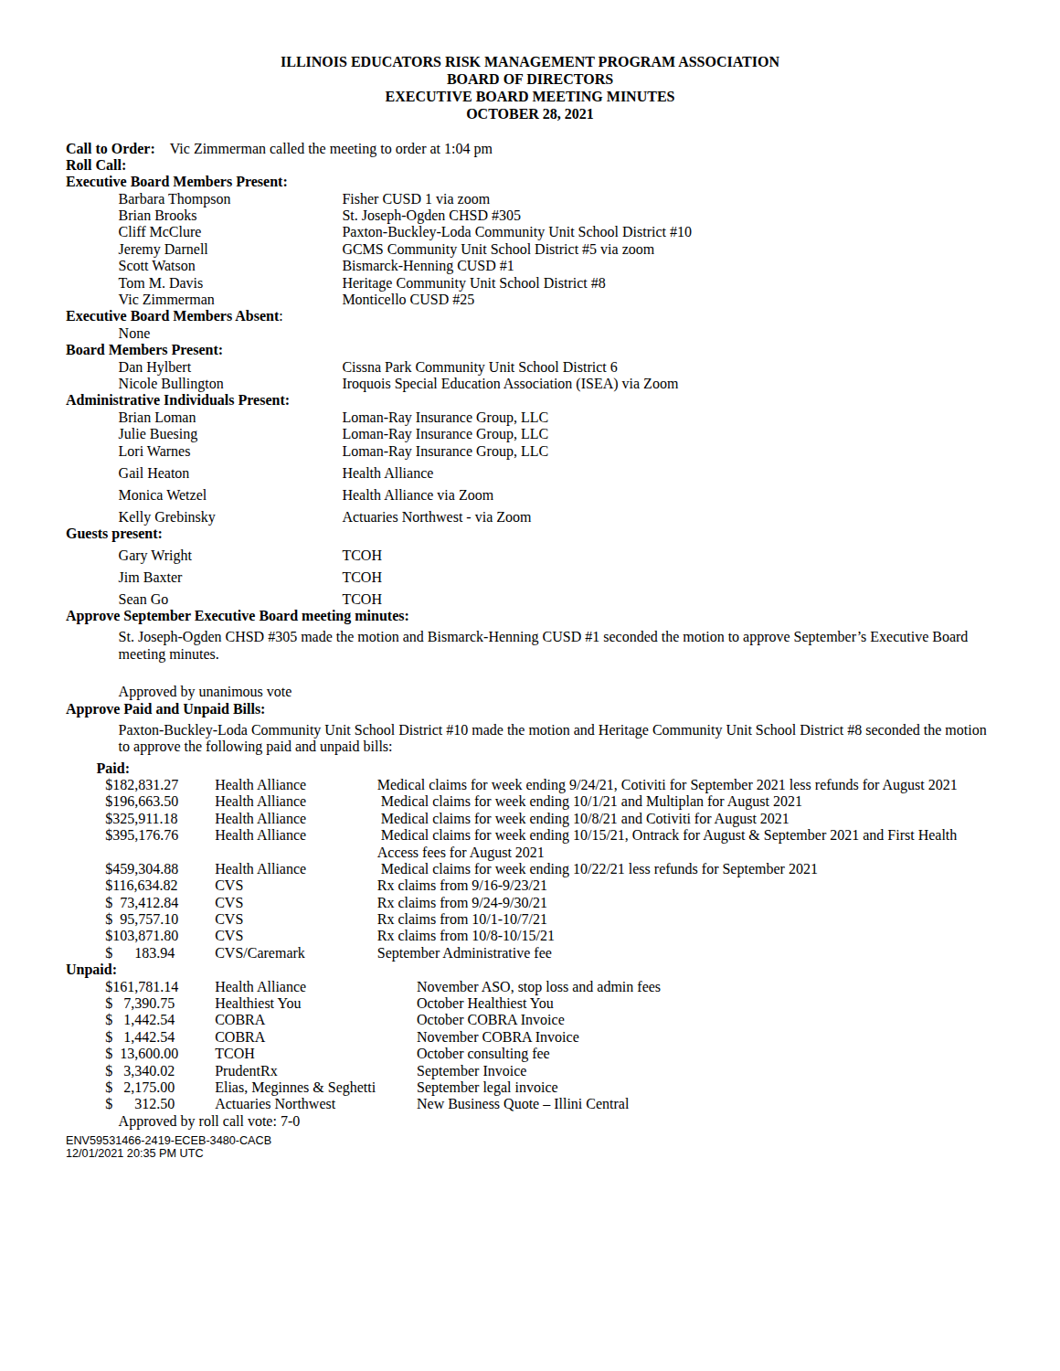ILLINOIS EDUCATORS RISK MANAGEMENT PROGRAM ASSOCIATION
BOARD OF DIRECTORS
EXECUTIVE BOARD MEETING MINUTES
OCTOBER 28, 2021
Call to Order: Vic Zimmerman called the meeting to order at 1:04 pm
Roll Call:
Executive Board Members Present:
| Barbara Thompson | Fisher CUSD 1 via zoom |
| Brian Brooks | St. Joseph-Ogden CHSD #305 |
| Cliff McClure | Paxton-Buckley-Loda Community Unit School District #10 |
| Jeremy Darnell | GCMS Community Unit School District #5 via zoom |
| Scott Watson | Bismarck-Henning CUSD #1 |
| Tom M. Davis | Heritage Community Unit School District #8 |
| Vic Zimmerman | Monticello CUSD #25 |
Executive Board Members Absent:
None
Board Members Present:
| Dan Hylbert | Cissna Park Community Unit School District 6 |
| Nicole Bullington | Iroquois Special Education Association (ISEA) via Zoom |
Administrative Individuals Present:
| Brian Loman | Loman-Ray Insurance Group, LLC |
| Julie Buesing | Loman-Ray Insurance Group, LLC |
| Lori Warnes | Loman-Ray Insurance Group, LLC |
| Gail Heaton | Health Alliance |
| Monica Wetzel | Health Alliance via Zoom |
| Kelly Grebinsky | Actuaries Northwest - via Zoom |
Guests present:
| Gary Wright | TCOH |
| Jim Baxter | TCOH |
| Sean Go | TCOH |
Approve September Executive Board meeting minutes:
St. Joseph-Ogden CHSD #305 made the motion and Bismarck-Henning CUSD #1 seconded the motion to approve September’s Executive Board meeting minutes.
Approved by unanimous vote
Approve Paid and Unpaid Bills:
Paxton-Buckley-Loda Community Unit School District #10 made the motion and Heritage Community Unit School District #8 seconded the motion to approve the following paid and unpaid bills:
Paid:
| $182,831.27 | Health Alliance | Medical claims for week ending 9/24/21, Cotiviti for September 2021 less refunds for August 2021 |
| $196,663.50 | Health Alliance | Medical claims for week ending 10/1/21 and Multiplan for August 2021 |
| $325,911.18 | Health Alliance | Medical claims for week ending 10/8/21 and Cotiviti for August 2021 |
| $395,176.76 | Health Alliance | Medical claims for week ending 10/15/21, Ontrack for August & September 2021 and First Health Access fees for August 2021 |
| $459,304.88 | Health Alliance | Medical claims for week ending 10/22/21 less refunds for September 2021 |
| $116,634.82 | CVS | Rx claims from 9/16-9/23/21 |
| $ 73,412.84 | CVS | Rx claims from 9/24-9/30/21 |
| $ 95,757.10 | CVS | Rx claims from 10/1-10/7/21 |
| $103,871.80 | CVS | Rx claims from 10/8-10/15/21 |
| $ 183.94 | CVS/Caremark | September Administrative fee |
Unpaid:
| $161,781.14 | Health Alliance | November ASO, stop loss and admin fees |
| $ 7,390.75 | Healthiest You | October Healthiest You |
| $ 1,442.54 | COBRA | October COBRA Invoice |
| $ 1,442.54 | COBRA | November COBRA Invoice |
| $ 13,600.00 | TCOH | October consulting fee |
| $ 3,340.02 | PrudentRx | September Invoice |
| $ 2,175.00 | Elias, Meginnes & Seghetti | September legal invoice |
| $ 312.50 | Actuaries Northwest | New Business Quote – Illini Central |
Approved by roll call vote: 7-0
ENV59531466-2419-ECEB-3480-CACB
12/01/2021 20:35 PM UTC